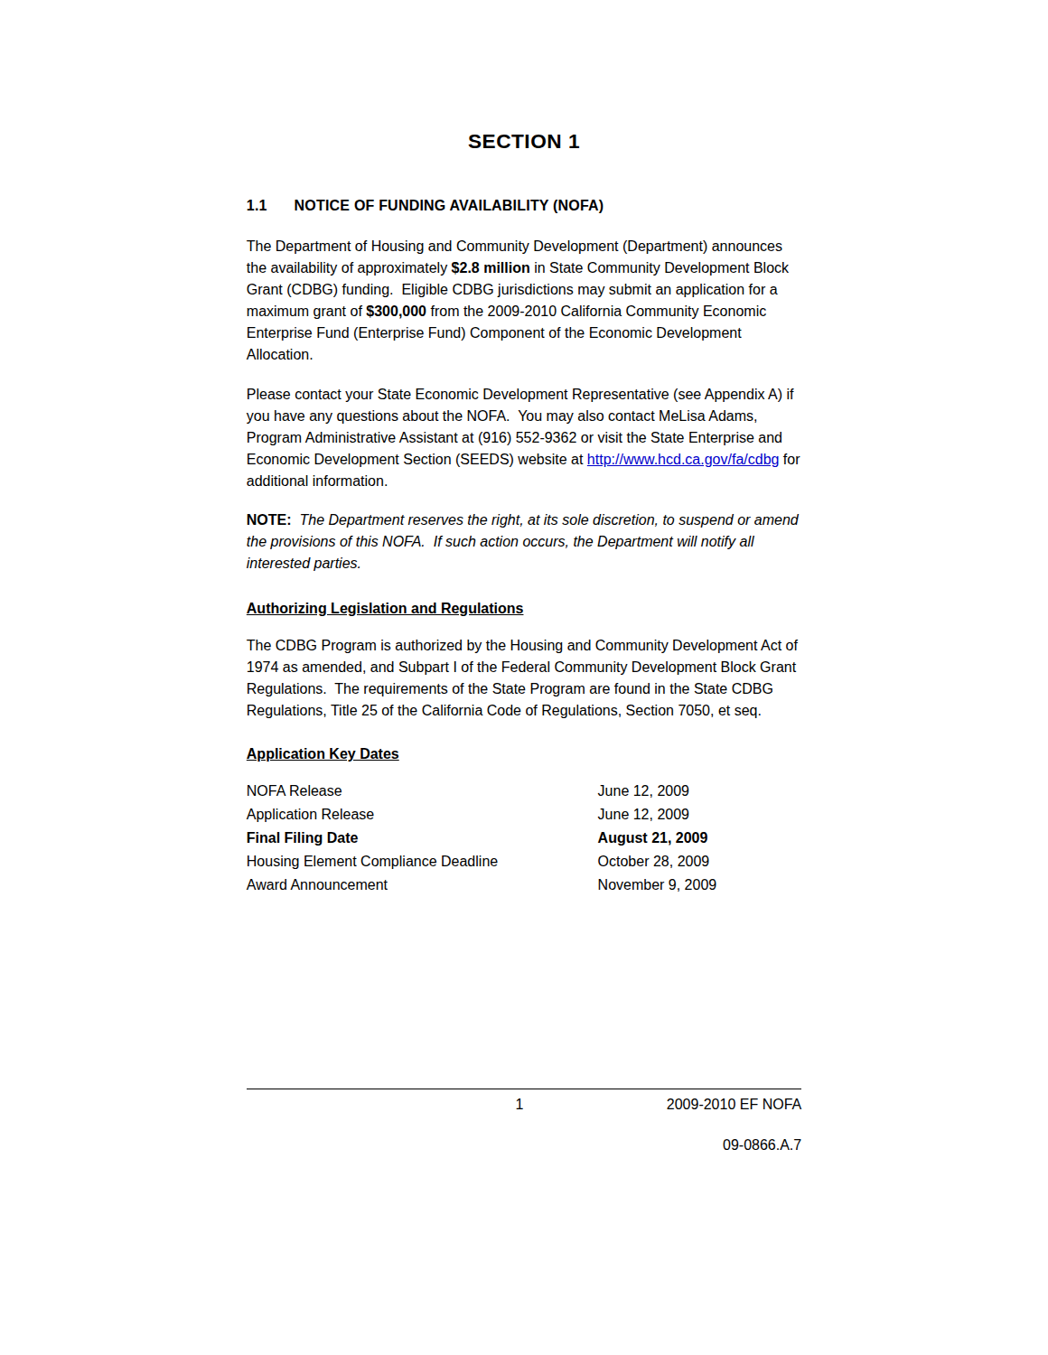SECTION 1
1.1 NOTICE OF FUNDING AVAILABILITY (NOFA)
The Department of Housing and Community Development (Department) announces the availability of approximately $2.8 million in State Community Development Block Grant (CDBG) funding. Eligible CDBG jurisdictions may submit an application for a maximum grant of $300,000 from the 2009-2010 California Community Economic Enterprise Fund (Enterprise Fund) Component of the Economic Development Allocation.
Please contact your State Economic Development Representative (see Appendix A) if you have any questions about the NOFA. You may also contact MeLisa Adams, Program Administrative Assistant at (916) 552-9362 or visit the State Enterprise and Economic Development Section (SEEDS) website at http://www.hcd.ca.gov/fa/cdbg for additional information.
NOTE: The Department reserves the right, at its sole discretion, to suspend or amend the provisions of this NOFA. If such action occurs, the Department will notify all interested parties.
Authorizing Legislation and Regulations
The CDBG Program is authorized by the Housing and Community Development Act of 1974 as amended, and Subpart I of the Federal Community Development Block Grant Regulations. The requirements of the State Program are found in the State CDBG Regulations, Title 25 of the California Code of Regulations, Section 7050, et seq.
Application Key Dates
| NOFA Release | June 12, 2009 |
| Application Release | June 12, 2009 |
| Final Filing Date | August 21, 2009 |
| Housing Element Compliance Deadline | October 28, 2009 |
| Award Announcement | November 9, 2009 |
1 2009-2010 EF NOFA
09-0866.A.7